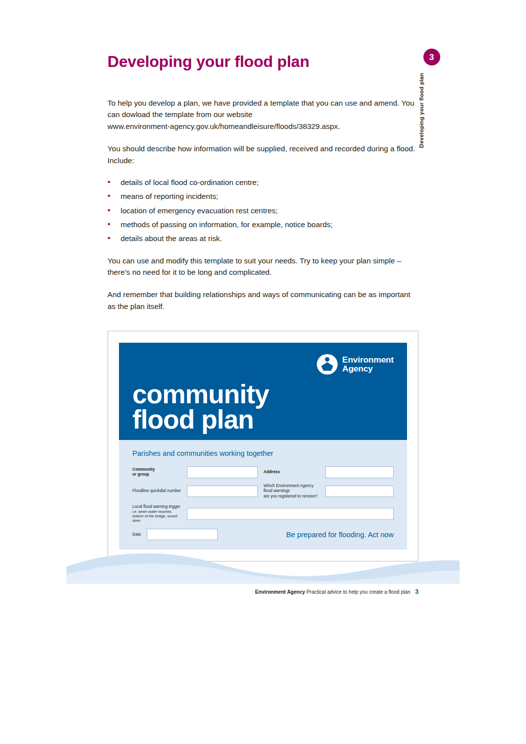3
Developing your flood plan
Developing your flood plan
To help you develop a plan, we have provided a template that you can use and amend. You can dowload the template from our website www.environment-agency.gov.uk/homeandleisure/floods/38329.aspx.
You should describe how information will be supplied, received and recorded during a flood. Include:
details of local flood co-ordination centre;
means of reporting incidents;
location of emergency evacuation rest centres;
methods of passing on information, for example, notice boards;
details about the areas at risk.
You can use and modify this template to suit your needs. Try to keep your plan simple – there’s no need for it to be long and complicated.
And remember that building relationships and ways of communicating can be as important as the plan itself.
Environment Agency
community flood plan
Parishes and communities working together
Community
or group
Address
Floodline quickdial number
Which Environment Agency flood warnings
are you registered to receive?
Local flood warning trigger i.e. when water reaches bottom of the bridge, sound siren
Date
Be prepared for flooding. Act now
Environment Agency Practical advice to help you create a flood plan 3